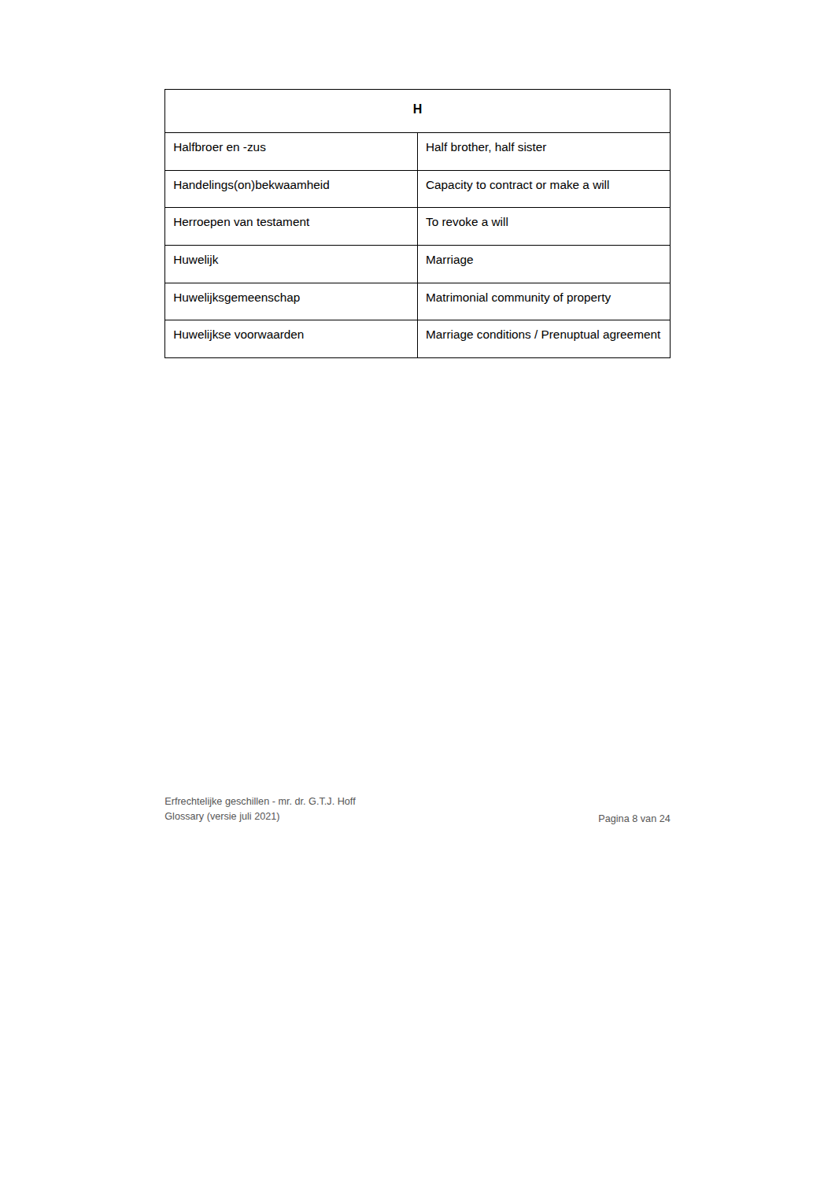| H |
| --- |
| Halfbroer en -zus | Half brother, half sister |
| Handelings(on)bekwaamheid | Capacity to contract or make a will |
| Herroepen van testament | To revoke a will |
| Huwelijk | Marriage |
| Huwelijksgemeenschap | Matrimonial community of property |
| Huwelijkse voorwaarden | Marriage conditions / Prenuptual agreement |
Erfrechtelijke geschillen - mr. dr. G.T.J. Hoff
Glossary (versie juli 2021)
Pagina 8 van 24